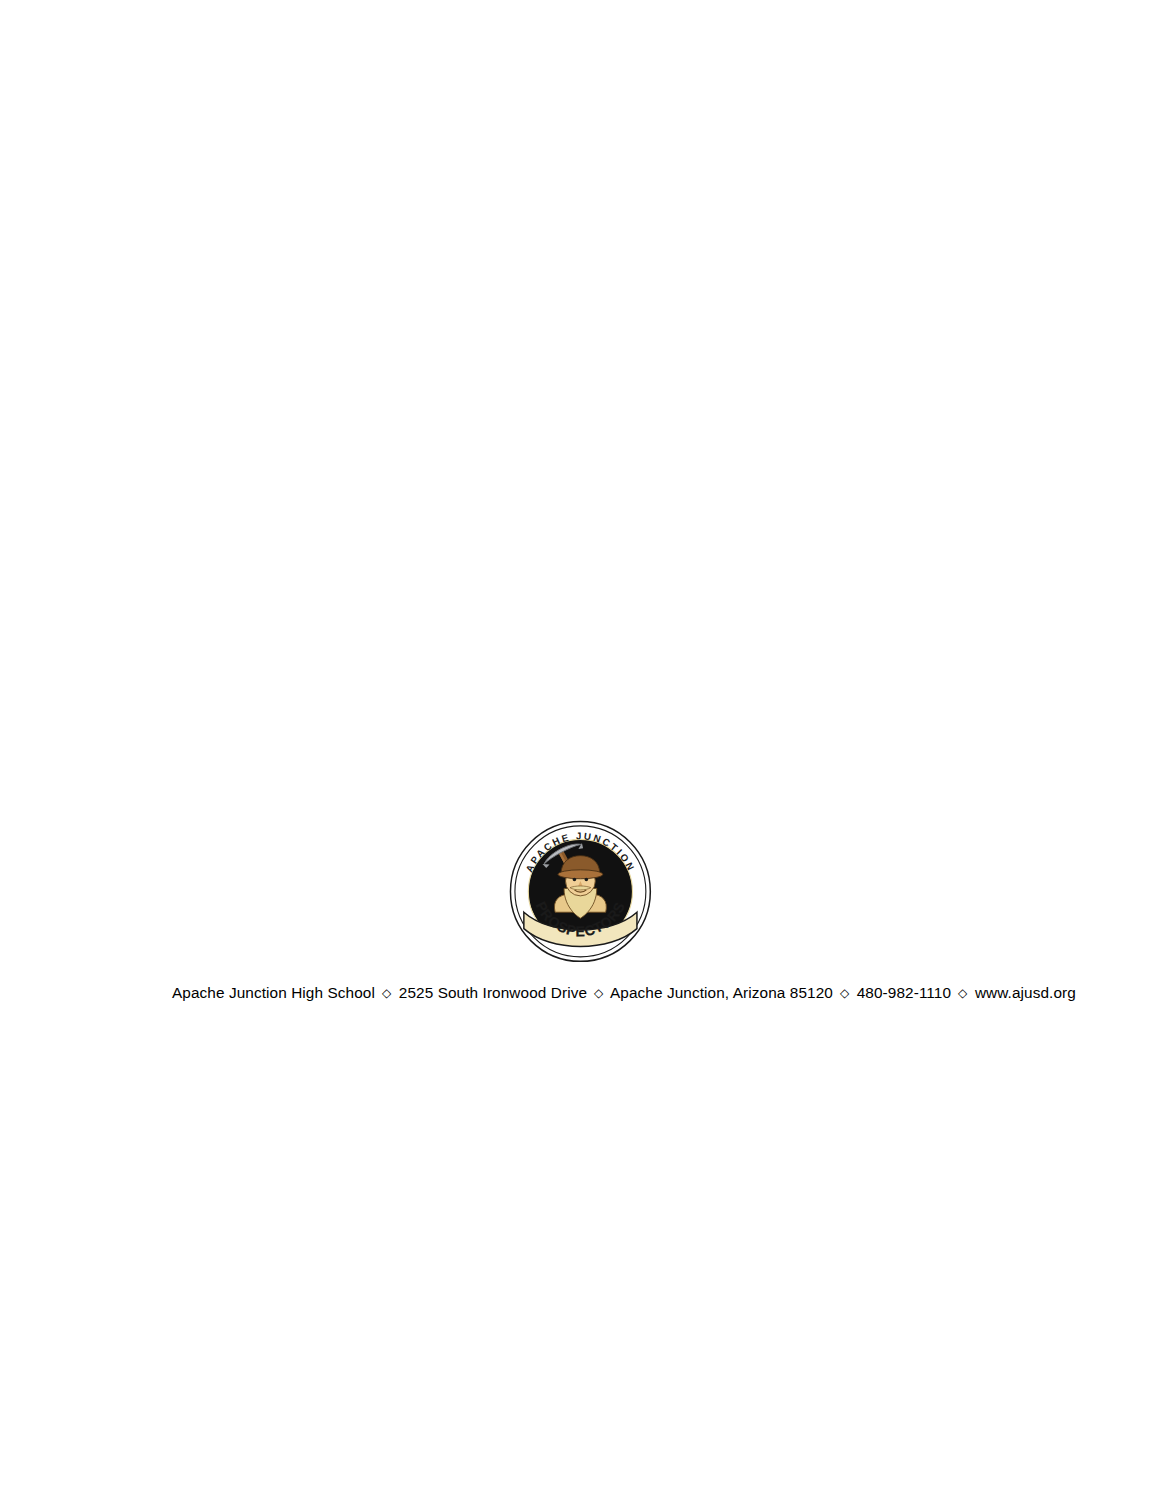APACHE JUNCTION PROSPECTORS
Apache Junction High School ◇ 2525 South Ironwood Drive ◇ Apache Junction, Arizona 85120 ◇ 480-982-1110 ◇ www.ajusd.org